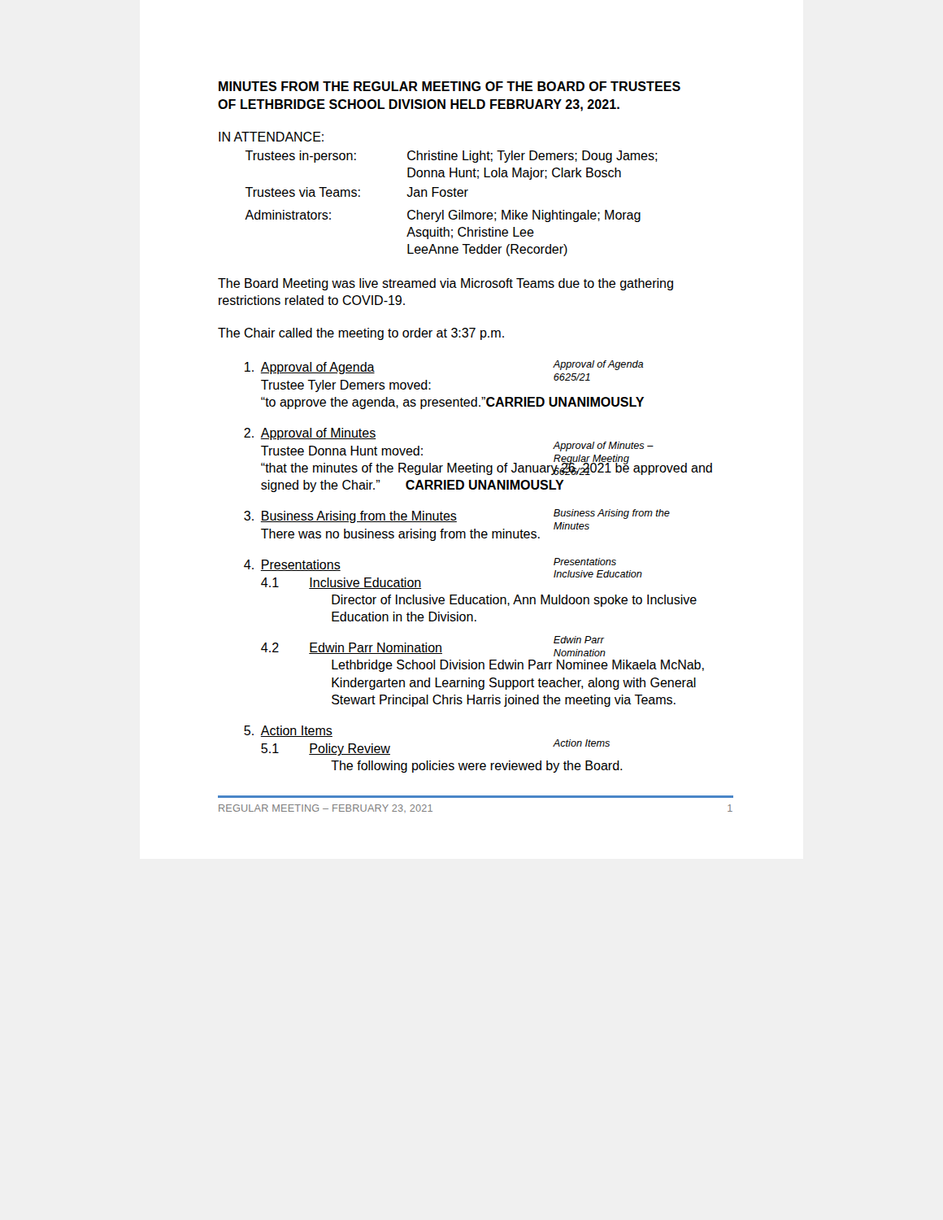Minutes from the Regular Meeting of the Board of Trustees of Lethbridge School Division held February 23, 2021.
IN ATTENDANCE:
| Trustees in-person: | Christine Light; Tyler Demers; Doug James; Donna Hunt; Lola Major; Clark Bosch |
| Trustees via Teams: | Jan Foster |
| Administrators: | Cheryl Gilmore; Mike Nightingale; Morag Asquith; Christine Lee LeeAnne Tedder (Recorder) |
The Board Meeting was live streamed via Microsoft Teams due to the gathering restrictions related to COVID-19.
The Chair called the meeting to order at 3:37 p.m.
Approval of Agenda Trustee Tyler Demers moved: “to approve the agenda, as presented.”CARRIED UNANIMOUSLY
Approval of Agenda
6625/21
Approval of Minutes Trustee Donna Hunt moved: “that the minutes of the Regular Meeting of January 26, 2021 be approved and signed by the Chair.” CARRIED UNANIMOUSLY
Approval of Minutes – Regular Meeting
6626/21
Business Arising from the Minutes There was no business arising from the minutes.
Business Arising from the Minutes
Presentations
4.1 Inclusive Education
Director of Inclusive Education, Ann Muldoon spoke to Inclusive Education in the Division.
4.2 Edwin Parr Nomination
Lethbridge School Division Edwin Parr Nominee Mikaela McNab, Kindergarten and Learning Support teacher, along with General Stewart Principal Chris Harris joined the meeting via Teams.
Presentations
Inclusive Education
Edwin Parr
Nomination
Action Items
5.1 Policy Review
The following policies were reviewed by the Board.
Action Items
REGULAR MEETING – FEBRUARY 23, 2021 1